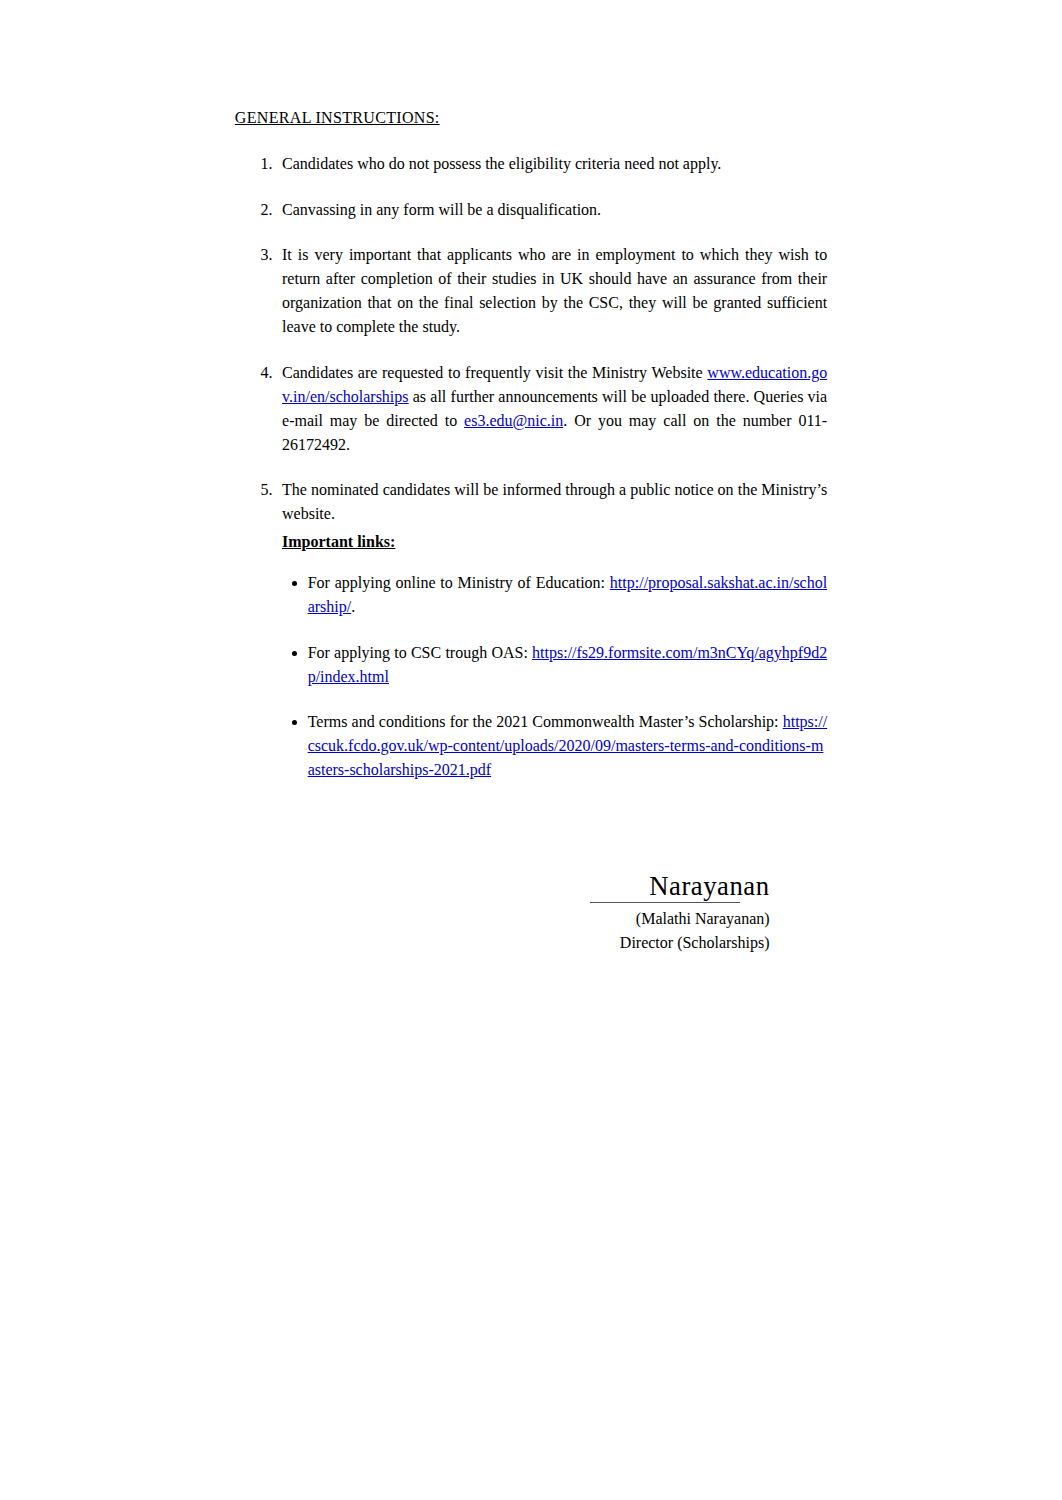GENERAL INSTRUCTIONS:
Candidates who do not possess the eligibility criteria need not apply.
Canvassing in any form will be a disqualification.
It is very important that applicants who are in employment to which they wish to return after completion of their studies in UK should have an assurance from their organization that on the final selection by the CSC, they will be granted sufficient leave to complete the study.
Candidates are requested to frequently visit the Ministry Website www.education.gov.in/en/scholarships as all further announcements will be uploaded there. Queries via e-mail may be directed to es3.edu@nic.in. Or you may call on the number 011-26172492.
The nominated candidates will be informed through a public notice on the Ministry’s website.
Important links:
For applying online to Ministry of Education: http://proposal.sakshat.ac.in/scholarship/.
For applying to CSC trough OAS: https://fs29.formsite.com/m3nCYq/agyhpf9d2p/index.html
Terms and conditions for the 2021 Commonwealth Master’s Scholarship: https://cscuk.fcdo.gov.uk/wp-content/uploads/2020/09/masters-terms-and-conditions-masters-scholarships-2021.pdf
Narayanan (Malathi Narayanan) Director (Scholarships)